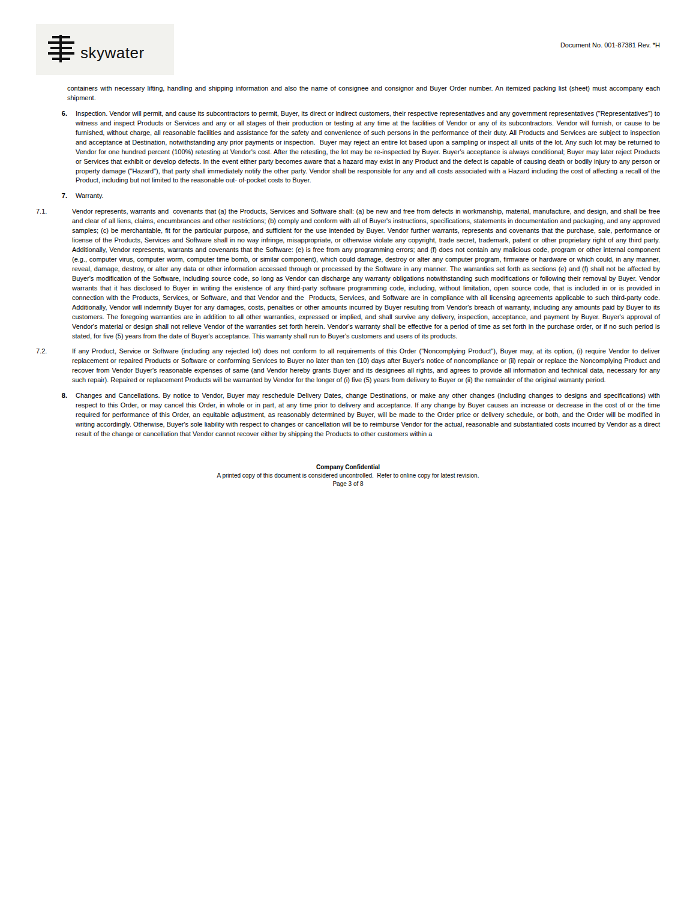skywater
Document No. 001-87381 Rev. *H
containers with necessary lifting, handling and shipping information and also the name of consignee and consignor and Buyer Order number. An itemized packing list (sheet) must accompany each shipment.
6.
Inspection. Vendor will permit, and cause its subcontractors to permit, Buyer, its direct or indirect customers, their respective representatives and any government representatives ("Representatives") to witness and inspect Products or Services and any or all stages of their production or testing at any time at the facilities of Vendor or any of its subcontractors. Vendor will furnish, or cause to be furnished, without charge, all reasonable facilities and assistance for the safety and convenience of such persons in the performance of their duty. All Products and Services are subject to inspection and acceptance at Destination, notwithstanding any prior payments or inspection. Buyer may reject an entire lot based upon a sampling or inspect all units of the lot. Any such lot may be returned to Vendor for one hundred percent (100%) retesting at Vendor's cost. After the retesting, the lot may be re-inspected by Buyer. Buyer's acceptance is always conditional; Buyer may later reject Products or Services that exhibit or develop defects. In the event either party becomes aware that a hazard may exist in any Product and the defect is capable of causing death or bodily injury to any person or property damage ("Hazard"), that party shall immediately notify the other party. Vendor shall be responsible for any and all costs associated with a Hazard including the cost of affecting a recall of the Product, including but not limited to the reasonable out- of-pocket costs to Buyer.
7.
Warranty.
7.1.
Vendor represents, warrants and covenants that (a) the Products, Services and Software shall: (a) be new and free from defects in workmanship, material, manufacture, and design, and shall be free and clear of all liens, claims, encumbrances and other restrictions; (b) comply and conform with all of Buyer's instructions, specifications, statements in documentation and packaging, and any approved samples; (c) be merchantable, fit for the particular purpose, and sufficient for the use intended by Buyer. Vendor further warrants, represents and covenants that the purchase, sale, performance or license of the Products, Services and Software shall in no way infringe, misappropriate, or otherwise violate any copyright, trade secret, trademark, patent or other proprietary right of any third party. Additionally, Vendor represents, warrants and covenants that the Software: (e) is free from any programming errors; and (f) does not contain any malicious code, program or other internal component (e.g., computer virus, computer worm, computer time bomb, or similar component), which could damage, destroy or alter any computer program, firmware or hardware or which could, in any manner, reveal, damage, destroy, or alter any data or other information accessed through or processed by the Software in any manner. The warranties set forth as sections (e) and (f) shall not be affected by Buyer's modification of the Software, including source code, so long as Vendor can discharge any warranty obligations notwithstanding such modifications or following their removal by Buyer. Vendor warrants that it has disclosed to Buyer in writing the existence of any third-party software programming code, including, without limitation, open source code, that is included in or is provided in connection with the Products, Services, or Software, and that Vendor and the Products, Services, and Software are in compliance with all licensing agreements applicable to such third-party code. Additionally, Vendor will indemnify Buyer for any damages, costs, penalties or other amounts incurred by Buyer resulting from Vendor's breach of warranty, including any amounts paid by Buyer to its customers. The foregoing warranties are in addition to all other warranties, expressed or implied, and shall survive any delivery, inspection, acceptance, and payment by Buyer. Buyer's approval of Vendor's material or design shall not relieve Vendor of the warranties set forth herein. Vendor's warranty shall be effective for a period of time as set forth in the purchase order, or if no such period is stated, for five (5) years from the date of Buyer's acceptance. This warranty shall run to Buyer's customers and users of its products.
7.2.
If any Product, Service or Software (including any rejected lot) does not conform to all requirements of this Order ("Noncomplying Product"), Buyer may, at its option, (i) require Vendor to deliver replacement or repaired Products or Software or conforming Services to Buyer no later than ten (10) days after Buyer's notice of noncompliance or (ii) repair or replace the Noncomplying Product and recover from Vendor Buyer's reasonable expenses of same (and Vendor hereby grants Buyer and its designees all rights, and agrees to provide all information and technical data, necessary for any such repair). Repaired or replacement Products will be warranted by Vendor for the longer of (i) five (5) years from delivery to Buyer or (ii) the remainder of the original warranty period.
8.
Changes and Cancellations. By notice to Vendor, Buyer may reschedule Delivery Dates, change Destinations, or make any other changes (including changes to designs and specifications) with respect to this Order, or may cancel this Order, in whole or in part, at any time prior to delivery and acceptance. If any change by Buyer causes an increase or decrease in the cost of or the time required for performance of this Order, an equitable adjustment, as reasonably determined by Buyer, will be made to the Order price or delivery schedule, or both, and the Order will be modified in writing accordingly. Otherwise, Buyer's sole liability with respect to changes or cancellation will be to reimburse Vendor for the actual, reasonable and substantiated costs incurred by Vendor as a direct result of the change or cancellation that Vendor cannot recover either by shipping the Products to other customers within a
Company Confidential
A printed copy of this document is considered uncontrolled. Refer to online copy for latest revision.
Page 3 of 8